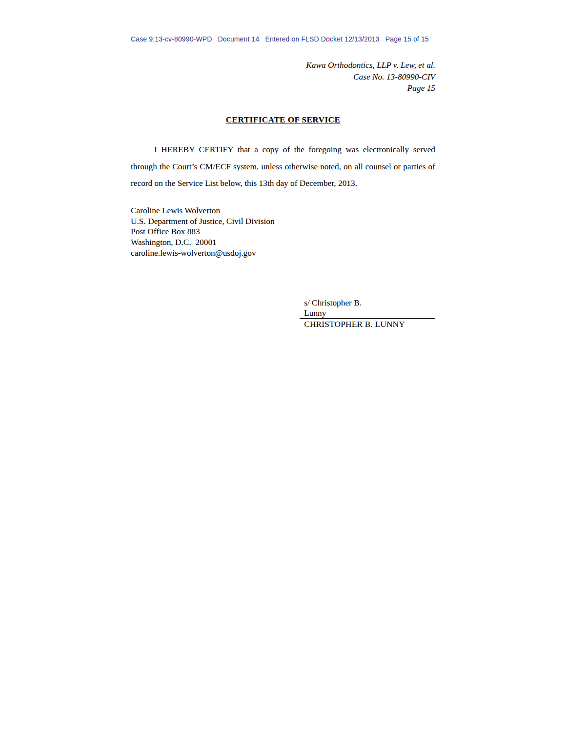Case 9:13-cv-80990-WPD Document 14 Entered on FLSD Docket 12/13/2013 Page 15 of 15
Kawa Orthodontics, LLP v. Lew, et al. Case No. 13-80990-CIV Page 15
CERTIFICATE OF SERVICE
I HEREBY CERTIFY that a copy of the foregoing was electronically served through the Court’s CM/ECF system, unless otherwise noted, on all counsel or parties of record on the Service List below, this 13th day of December, 2013.
Caroline Lewis Wolverton
U.S. Department of Justice, Civil Division
Post Office Box 883
Washington, D.C. 20001
caroline.lewis-wolverton@usdoj.gov
s/ Christopher B. Lunny
CHRISTOPHER B. LUNNY